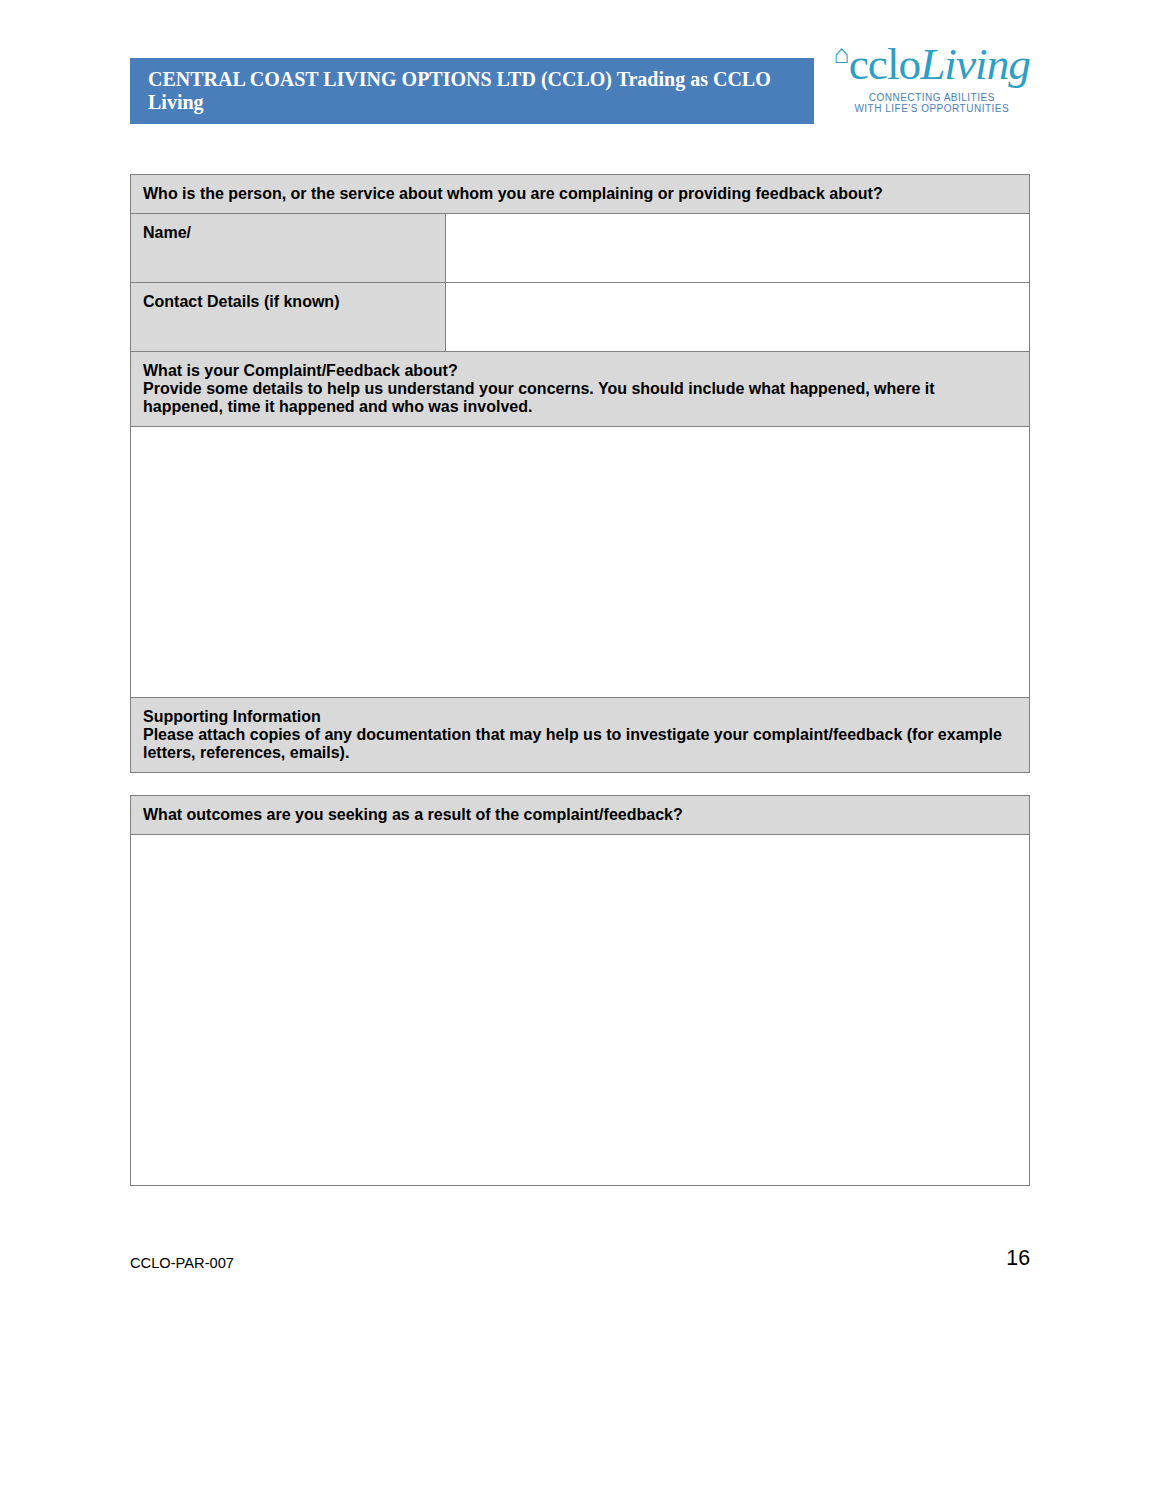CENTRAL COAST LIVING OPTIONS LTD (CCLO) Trading as CCLO Living
⌂ccloLiving
CONNECTING ABILITIES
WITH LIFE'S OPPORTUNITIES
| Who is the person, or the service about whom you are complaining or providing feedback about? |
| Name/ | |
| Contact Details (if known) | |
| What is your Complaint/Feedback about? Provide some details to help us understand your concerns. You should include what happened, where it happened, time it happened and who was involved. |
| Supporting Information Please attach copies of any documentation that may help us to investigate your complaint/feedback (for example letters, references, emails). |
| What outcomes are you seeking as a result of the complaint/feedback? |
CCLO-PAR-007
16